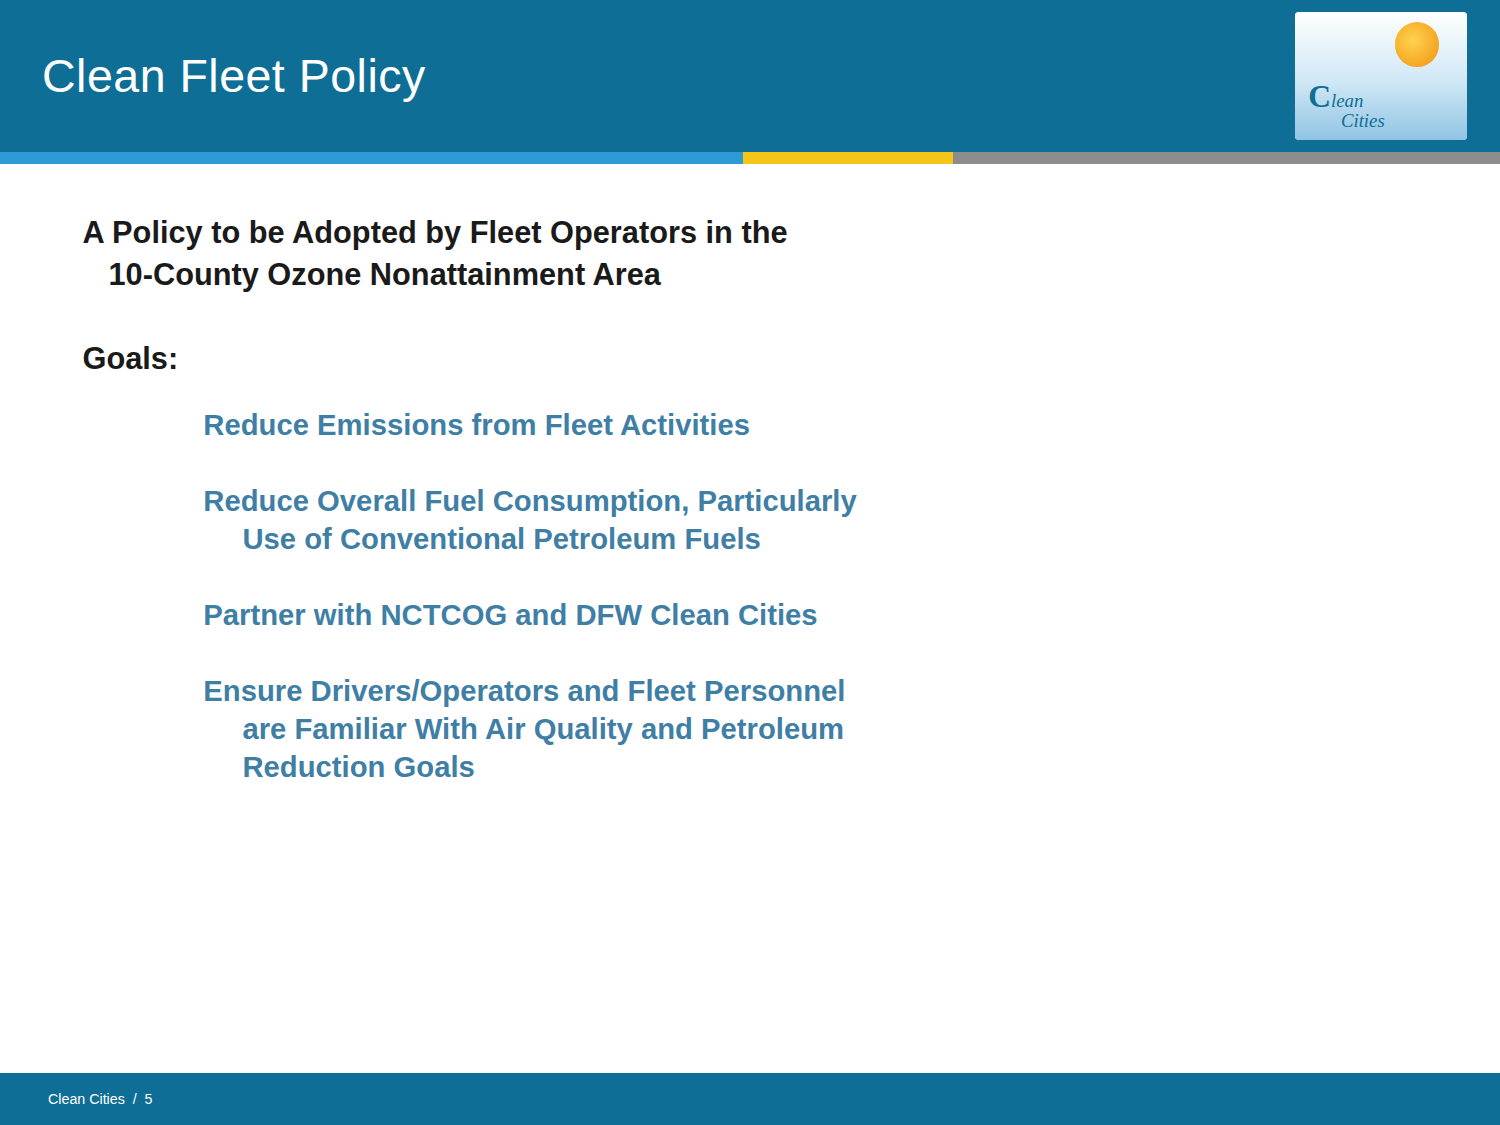Clean Fleet Policy
Clean Cities
A Policy to be Adopted by Fleet Operators in the 10-County Ozone Nonattainment Area
Goals:
Reduce Emissions from Fleet Activities
Reduce Overall Fuel Consumption, Particularly Use of Conventional Petroleum Fuels
Partner with NCTCOG and DFW Clean Cities
Ensure Drivers/Operators and Fleet Personnel are Familiar With Air Quality and Petroleum Reduction Goals
Clean Cities / 5